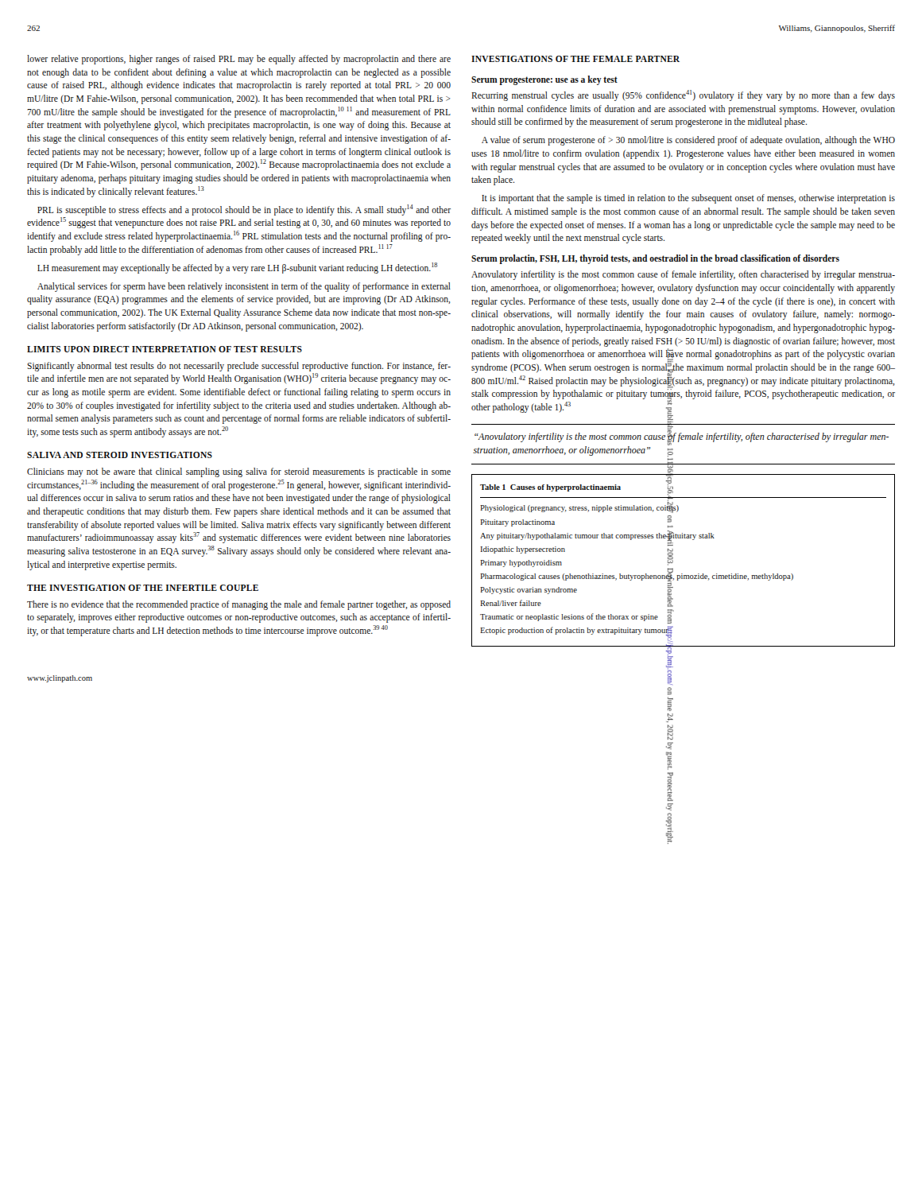262
Williams, Giannopoulos, Sherriff
lower relative proportions, higher ranges of raised PRL may be equally affected by macroprolactin and there are not enough data to be confident about defining a value at which macroprolactin can be neglected as a possible cause of raised PRL, although evidence indicates that macroprolactin is rarely reported at total PRL > 20 000 mU/litre (Dr M Fahie-Wilson, personal communication, 2002). It has been recommended that when total PRL is > 700 mU/litre the sample should be investigated for the presence of macroprolactin,10 11 and measurement of PRL after treatment with polyethylene glycol, which precipitates macroprolactin, is one way of doing this. Because at this stage the clinical consequences of this entity seem relatively benign, referral and intensive investigation of affected patients may not be necessary; however, follow up of a large cohort in terms of longterm clinical outlook is required (Dr M Fahie-Wilson, personal communication, 2002).12 Because macroprolactinaemia does not exclude a pituitary adenoma, perhaps pituitary imaging studies should be ordered in patients with macroprolactinaemia when this is indicated by clinically relevant features.13
PRL is susceptible to stress effects and a protocol should be in place to identify this. A small study14 and other evidence15 suggest that venepuncture does not raise PRL and serial testing at 0, 30, and 60 minutes was reported to identify and exclude stress related hyperprolactinaemia.16 PRL stimulation tests and the nocturnal profiling of prolactin probably add little to the differentiation of adenomas from other causes of increased PRL.11 17
LH measurement may exceptionally be affected by a very rare LH β-subunit variant reducing LH detection.18
Analytical services for sperm have been relatively inconsistent in term of the quality of performance in external quality assurance (EQA) programmes and the elements of service provided, but are improving (Dr AD Atkinson, personal communication, 2002). The UK External Quality Assurance Scheme data now indicate that most non-specialist laboratories perform satisfactorily (Dr AD Atkinson, personal communication, 2002).
Limits upon direct interpretation of test results
Significantly abnormal test results do not necessarily preclude successful reproductive function. For instance, fertile and infertile men are not separated by World Health Organisation (WHO)19 criteria because pregnancy may occur as long as motile sperm are evident. Some identifiable defect or functional failing relating to sperm occurs in 20% to 30% of couples investigated for infertility subject to the criteria used and studies undertaken. Although abnormal semen analysis parameters such as count and percentage of normal forms are reliable indicators of subfertility, some tests such as sperm antibody assays are not.20
Saliva and steroid investigations
Clinicians may not be aware that clinical sampling using saliva for steroid measurements is practicable in some circumstances,21–36 including the measurement of oral progesterone.25 In general, however, significant interindividual differences occur in saliva to serum ratios and these have not been investigated under the range of physiological and therapeutic conditions that may disturb them. Few papers share identical methods and it can be assumed that transferability of absolute reported values will be limited. Saliva matrix effects vary significantly between different manufacturers’ radioimmunoassay assay kits37 and systematic differences were evident between nine laboratories measuring saliva testosterone in an EQA survey.38 Salivary assays should only be considered where relevant analytical and interpretive expertise permits.
The investigation of the infertile couple
There is no evidence that the recommended practice of managing the male and female partner together, as opposed to separately, improves either reproductive outcomes or non-reproductive outcomes, such as acceptance of infertility, or that temperature charts and LH detection methods to time intercourse improve outcome.39 40
Investigations of the female partner
Serum progesterone: use as a key test
Recurring menstrual cycles are usually (95% confidence41) ovulatory if they vary by no more than a few days within normal confidence limits of duration and are associated with premenstrual symptoms. However, ovulation should still be confirmed by the measurement of serum progesterone in the midluteal phase.
A value of serum progesterone of > 30 nmol/litre is considered proof of adequate ovulation, although the WHO uses 18 nmol/litre to confirm ovulation (appendix 1). Progesterone values have either been measured in women with regular menstrual cycles that are assumed to be ovulatory or in conception cycles where ovulation must have taken place.
It is important that the sample is timed in relation to the subsequent onset of menses, otherwise interpretation is difficult. A mistimed sample is the most common cause of an abnormal result. The sample should be taken seven days before the expected onset of menses. If a woman has a long or unpredictable cycle the sample may need to be repeated weekly until the next menstrual cycle starts.
Serum prolactin, FSH, LH, thyroid tests, and oestradiol in the broad classification of disorders
Anovulatory infertility is the most common cause of female infertility, often characterised by irregular menstruation, amenorrhoea, or oligomenorrhoea; however, ovulatory dysfunction may occur coincidentally with apparently regular cycles. Performance of these tests, usually done on day 2–4 of the cycle (if there is one), in concert with clinical observations, will normally identify the four main causes of ovulatory failure, namely: normogonadotrophic anovulation, hyperprolactinaemia, hypogonadotrophic hypogonadism, and hypergonadotrophic hypogonadism. In the absence of periods, greatly raised FSH (> 50 IU/ml) is diagnostic of ovarian failure; however, most patients with oligomenorrhoea or amenorrhoea will have normal gonadotrophins as part of the polycystic ovarian syndrome (PCOS). When serum oestrogen is normal, the maximum normal prolactin should be in the range 600–800 mIU/ml.42 Raised prolactin may be physiological (such as, pregnancy) or may indicate pituitary prolactinoma, stalk compression by hypothalamic or pituitary tumours, thyroid failure, PCOS, psychotherapeutic medication, or other pathology (table 1).43
“Anovulatory infertility is the most common cause of female infertility, often characterised by irregular menstruation, amenorrhoea, or oligomenorrhoea”
Table 1 Causes of hyperprolactinaemia
Physiological (pregnancy, stress, nipple stimulation, coitus)
Pituitary prolactinoma
Any pituitary/hypothalamic tumour that compresses the pituitary stalk
Idiopathic hypersecretion
Primary hypothyroidism
Pharmacological causes (phenothiazines, butyrophenones, pimozide, cimetidine, methyldopa)
Polycystic ovarian syndrome
Renal/liver failure
Traumatic or neoplastic lesions of the thorax or spine
Ectopic production of prolactin by extrapituitary tumour
J Clin Pathol: first published as 10.1136/jcp.56.4.267 on 1 April 2003. Downloaded from http://jcp.bmj.com/ on June 24, 2022 by guest. Protected by copyright.
www.jclinpath.com